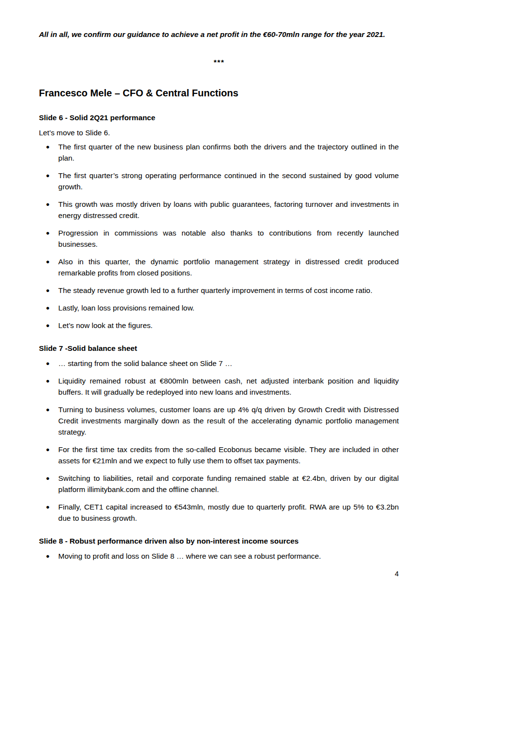All in all, we confirm our guidance to achieve a net profit in the €60-70mln range for the year 2021.
***
Francesco Mele – CFO & Central Functions
Slide 6 - Solid 2Q21 performance
Let’s move to Slide 6.
The first quarter of the new business plan confirms both the drivers and the trajectory outlined in the plan.
The first quarter’s strong operating performance continued in the second sustained by good volume growth.
This growth was mostly driven by loans with public guarantees, factoring turnover and investments in energy distressed credit.
Progression in commissions was notable also thanks to contributions from recently launched businesses.
Also in this quarter, the dynamic portfolio management strategy in distressed credit produced remarkable profits from closed positions.
The steady revenue growth led to a further quarterly improvement in terms of cost income ratio.
Lastly, loan loss provisions remained low.
Let’s now look at the figures.
Slide 7 -Solid balance sheet
… starting from the solid balance sheet on Slide 7 …
Liquidity remained robust at €800mln between cash, net adjusted interbank position and liquidity buffers. It will gradually be redeployed into new loans and investments.
Turning to business volumes, customer loans are up 4% q/q driven by Growth Credit with Distressed Credit investments marginally down as the result of the accelerating dynamic portfolio management strategy.
For the first time tax credits from the so-called Ecobonus became visible. They are included in other assets for €21mln and we expect to fully use them to offset tax payments.
Switching to liabilities, retail and corporate funding remained stable at €2.4bn, driven by our digital platform illimitybank.com and the offline channel.
Finally, CET1 capital increased to €543mln, mostly due to quarterly profit. RWA are up 5% to €3.2bn due to business growth.
Slide 8 - Robust performance driven also by non-interest income sources
Moving to profit and loss on Slide 8 … where we can see a robust performance.
4